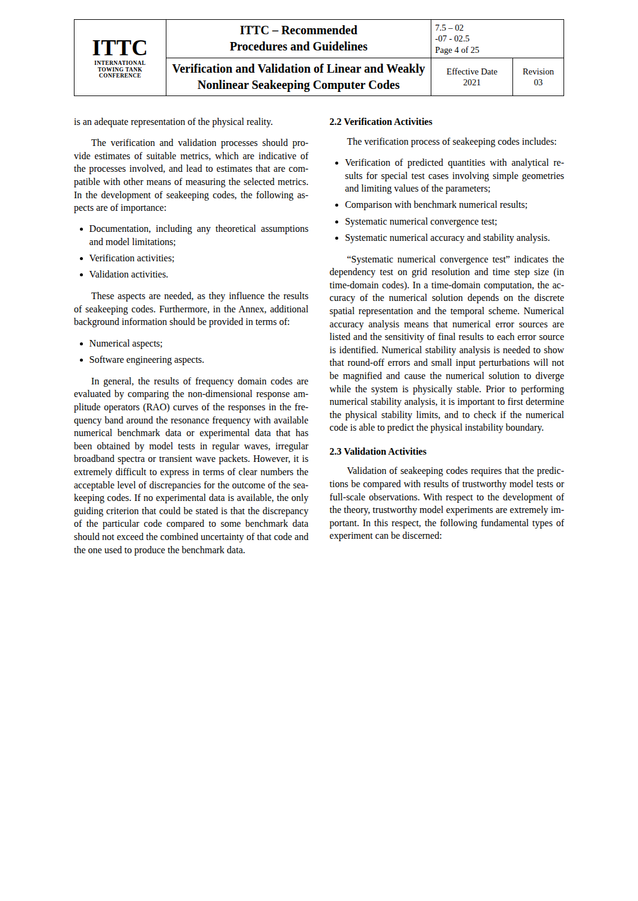| ITTC INTERNATIONAL TOWING TANK CONFERENCE | ITTC – Recommended Procedures and Guidelines | 7.5 – 02 -07 - 02.5 Page 4 of 25 |
| Verification and Validation of Linear and Weakly Nonlinear Seakeeping Computer Codes | Effective Date 2021 | Revision 03 |
is an adequate representation of the physical reality.
The verification and validation processes should provide estimates of suitable metrics, which are indicative of the processes involved, and lead to estimates that are compatible with other means of measuring the selected metrics. In the development of seakeeping codes, the following aspects are of importance:
Documentation, including any theoretical assumptions and model limitations;
Verification activities;
Validation activities.
These aspects are needed, as they influence the results of seakeeping codes. Furthermore, in the Annex, additional background information should be provided in terms of:
Numerical aspects;
Software engineering aspects.
In general, the results of frequency domain codes are evaluated by comparing the non-dimensional response amplitude operators (RAO) curves of the responses in the frequency band around the resonance frequency with available numerical benchmark data or experimental data that has been obtained by model tests in regular waves, irregular broadband spectra or transient wave packets. However, it is extremely difficult to express in terms of clear numbers the acceptable level of discrepancies for the outcome of the seakeeping codes. If no experimental data is available, the only guiding criterion that could be stated is that the discrepancy of the particular code compared to some benchmark data should not exceed the combined uncertainty of that code and the one used to produce the benchmark data.
2.2 Verification Activities
The verification process of seakeeping codes includes:
Verification of predicted quantities with analytical results for special test cases involving simple geometries and limiting values of the parameters;
Comparison with benchmark numerical results;
Systematic numerical convergence test;
Systematic numerical accuracy and stability analysis.
“Systematic numerical convergence test” indicates the dependency test on grid resolution and time step size (in time-domain codes). In a time-domain computation, the accuracy of the numerical solution depends on the discrete spatial representation and the temporal scheme. Numerical accuracy analysis means that numerical error sources are listed and the sensitivity of final results to each error source is identified. Numerical stability analysis is needed to show that round-off errors and small input perturbations will not be magnified and cause the numerical solution to diverge while the system is physically stable. Prior to performing numerical stability analysis, it is important to first determine the physical stability limits, and to check if the numerical code is able to predict the physical instability boundary.
2.3 Validation Activities
Validation of seakeeping codes requires that the predictions be compared with results of trustworthy model tests or full-scale observations. With respect to the development of the theory, trustworthy model experiments are extremely important. In this respect, the following fundamental types of experiment can be discerned: